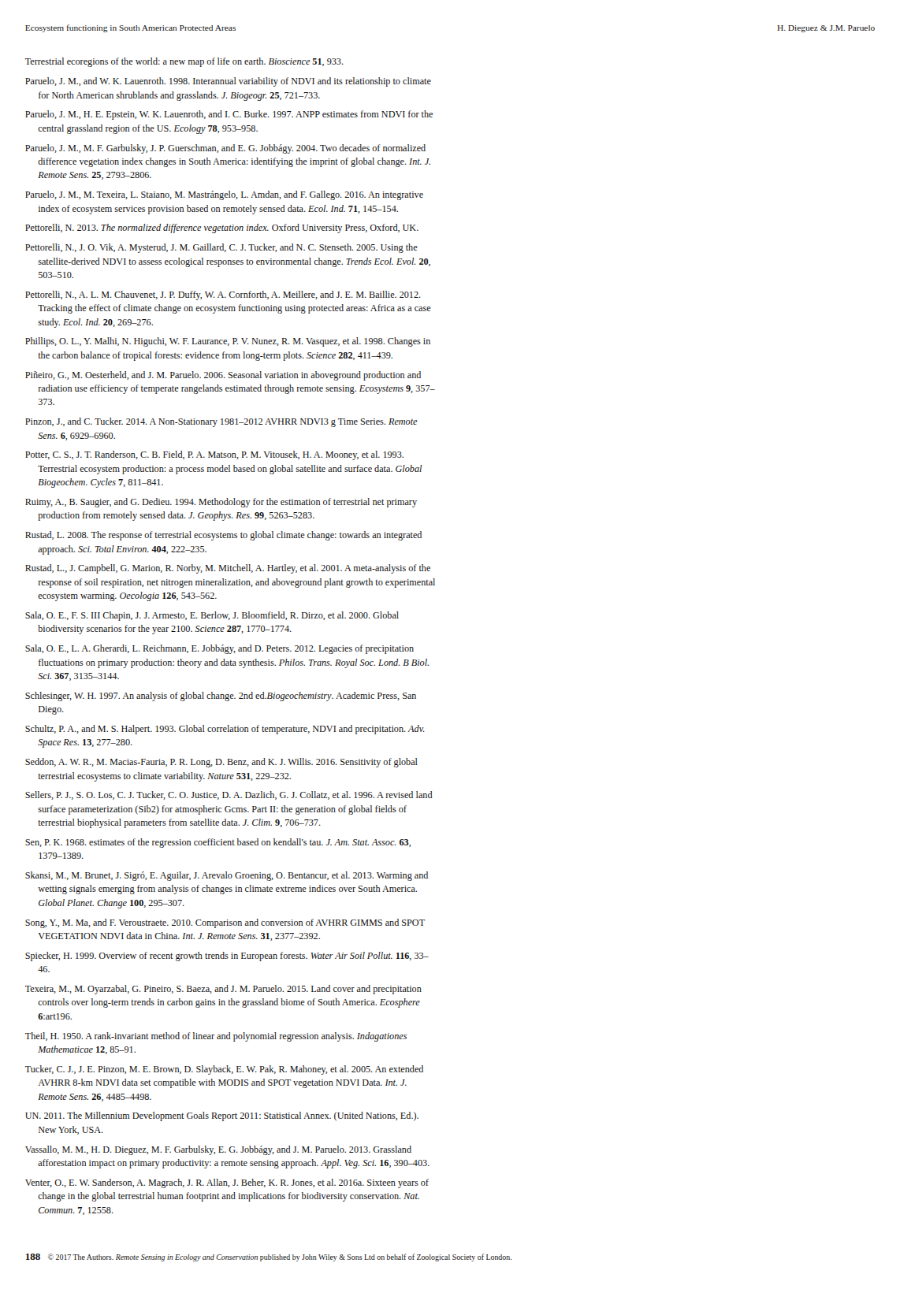Ecosystem functioning in South American Protected Areas H. Dieguez & J.M. Paruelo
Terrestrial ecoregions of the world: a new map of life on earth. Bioscience 51, 933.
Paruelo, J. M., and W. K. Lauenroth. 1998. Interannual variability of NDVI and its relationship to climate for North American shrublands and grasslands. J. Biogeogr. 25, 721–733.
Paruelo, J. M., H. E. Epstein, W. K. Lauenroth, and I. C. Burke. 1997. ANPP estimates from NDVI for the central grassland region of the US. Ecology 78, 953–958.
Paruelo, J. M., M. F. Garbulsky, J. P. Guerschman, and E. G. Jobbágy. 2004. Two decades of normalized difference vegetation index changes in South America: identifying the imprint of global change. Int. J. Remote Sens. 25, 2793–2806.
Paruelo, J. M., M. Texeira, L. Staiano, M. Mastrángelo, L. Amdan, and F. Gallego. 2016. An integrative index of ecosystem services provision based on remotely sensed data. Ecol. Ind. 71, 145–154.
Pettorelli, N. 2013. The normalized difference vegetation index. Oxford University Press, Oxford, UK.
Pettorelli, N., J. O. Vik, A. Mysterud, J. M. Gaillard, C. J. Tucker, and N. C. Stenseth. 2005. Using the satellite-derived NDVI to assess ecological responses to environmental change. Trends Ecol. Evol. 20, 503–510.
Pettorelli, N., A. L. M. Chauvenet, J. P. Duffy, W. A. Cornforth, A. Meillere, and J. E. M. Baillie. 2012. Tracking the effect of climate change on ecosystem functioning using protected areas: Africa as a case study. Ecol. Ind. 20, 269–276.
Phillips, O. L., Y. Malhi, N. Higuchi, W. F. Laurance, P. V. Nunez, R. M. Vasquez, et al. 1998. Changes in the carbon balance of tropical forests: evidence from long-term plots. Science 282, 411–439.
Piñeiro, G., M. Oesterheld, and J. M. Paruelo. 2006. Seasonal variation in aboveground production and radiation use efficiency of temperate rangelands estimated through remote sensing. Ecosystems 9, 357–373.
Pinzon, J., and C. Tucker. 2014. A Non-Stationary 1981–2012 AVHRR NDVI3 g Time Series. Remote Sens. 6, 6929–6960.
Potter, C. S., J. T. Randerson, C. B. Field, P. A. Matson, P. M. Vitousek, H. A. Mooney, et al. 1993. Terrestrial ecosystem production: a process model based on global satellite and surface data. Global Biogeochem. Cycles 7, 811–841.
Ruimy, A., B. Saugier, and G. Dedieu. 1994. Methodology for the estimation of terrestrial net primary production from remotely sensed data. J. Geophys. Res. 99, 5263–5283.
Rustad, L. 2008. The response of terrestrial ecosystems to global climate change: towards an integrated approach. Sci. Total Environ. 404, 222–235.
Rustad, L., J. Campbell, G. Marion, R. Norby, M. Mitchell, A. Hartley, et al. 2001. A meta-analysis of the response of soil respiration, net nitrogen mineralization, and aboveground plant growth to experimental ecosystem warming. Oecologia 126, 543–562.
Sala, O. E., F. S. III Chapin, J. J. Armesto, E. Berlow, J. Bloomfield, R. Dirzo, et al. 2000. Global biodiversity scenarios for the year 2100. Science 287, 1770–1774.
Sala, O. E., L. A. Gherardi, L. Reichmann, E. Jobbágy, and D. Peters. 2012. Legacies of precipitation fluctuations on primary production: theory and data synthesis. Philos. Trans. Royal Soc. Lond. B Biol. Sci. 367, 3135–3144.
Schlesinger, W. H. 1997. An analysis of global change. 2nd ed.Biogeochemistry. Academic Press, San Diego.
Schultz, P. A., and M. S. Halpert. 1993. Global correlation of temperature, NDVI and precipitation. Adv. Space Res. 13, 277–280.
Seddon, A. W. R., M. Macias-Fauria, P. R. Long, D. Benz, and K. J. Willis. 2016. Sensitivity of global terrestrial ecosystems to climate variability. Nature 531, 229–232.
Sellers, P. J., S. O. Los, C. J. Tucker, C. O. Justice, D. A. Dazlich, G. J. Collatz, et al. 1996. A revised land surface parameterization (Sib2) for atmospheric Gcms. Part II: the generation of global fields of terrestrial biophysical parameters from satellite data. J. Clim. 9, 706–737.
Sen, P. K. 1968. estimates of the regression coefficient based on kendall's tau. J. Am. Stat. Assoc. 63, 1379–1389.
Skansi, M., M. Brunet, J. Sigró, E. Aguilar, J. Arevalo Groening, O. Bentancur, et al. 2013. Warming and wetting signals emerging from analysis of changes in climate extreme indices over South America. Global Planet. Change 100, 295–307.
Song, Y., M. Ma, and F. Veroustraete. 2010. Comparison and conversion of AVHRR GIMMS and SPOT VEGETATION NDVI data in China. Int. J. Remote Sens. 31, 2377–2392.
Spiecker, H. 1999. Overview of recent growth trends in European forests. Water Air Soil Pollut. 116, 33–46.
Texeira, M., M. Oyarzabal, G. Pineiro, S. Baeza, and J. M. Paruelo. 2015. Land cover and precipitation controls over long-term trends in carbon gains in the grassland biome of South America. Ecosphere 6:art196.
Theil, H. 1950. A rank-invariant method of linear and polynomial regression analysis. Indagationes Mathematicae 12, 85–91.
Tucker, C. J., J. E. Pinzon, M. E. Brown, D. Slayback, E. W. Pak, R. Mahoney, et al. 2005. An extended AVHRR 8-km NDVI data set compatible with MODIS and SPOT vegetation NDVI Data. Int. J. Remote Sens. 26, 4485–4498.
UN. 2011. The Millennium Development Goals Report 2011: Statistical Annex. (United Nations, Ed.). New York, USA.
Vassallo, M. M., H. D. Dieguez, M. F. Garbulsky, E. G. Jobbágy, and J. M. Paruelo. 2013. Grassland afforestation impact on primary productivity: a remote sensing approach. Appl. Veg. Sci. 16, 390–403.
Venter, O., E. W. Sanderson, A. Magrach, J. R. Allan, J. Beher, K. R. Jones, et al. 2016a. Sixteen years of change in the global terrestrial human footprint and implications for biodiversity conservation. Nat. Commun. 7, 12558.
188 © 2017 The Authors. Remote Sensing in Ecology and Conservation published by John Wiley & Sons Ltd on behalf of Zoological Society of London.